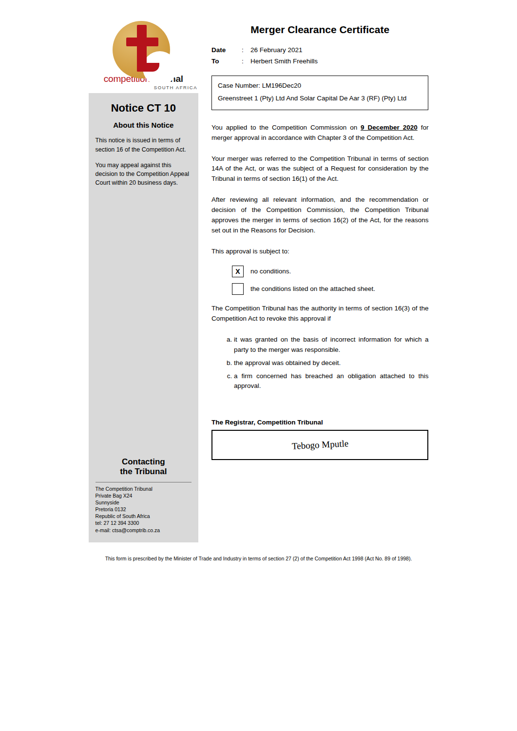competition tribunal
SOUTH AFRICA
Notice CT 10
About this Notice
This notice is issued in terms of section 16 of the Competition Act.
You may appeal against this decision to the Competition Appeal Court within 20 business days.
Contacting
the Tribunal
The Competition Tribunal
Private Bag X24
Sunnyside
Pretoria 0132
Republic of South Africa
tel: 27 12 394 3300
e-mail: ctsa@comptrib.co.za
Merger Clearance Certificate
| Date | : | 26 February 2021 |
| To | : | Herbert Smith Freehills |
Case Number: LM196Dec20
Greenstreet 1 (Pty) Ltd And Solar Capital De Aar 3 (RF) (Pty) Ltd
You applied to the Competition Commission on 9 December 2020 for merger approval in accordance with Chapter 3 of the Competition Act.
Your merger was referred to the Competition Tribunal in terms of section 14A of the Act, or was the subject of a Request for consideration by the Tribunal in terms of section 16(1) of the Act.
After reviewing all relevant information, and the recommendation or decision of the Competition Commission, the Competition Tribunal approves the merger in terms of section 16(2) of the Act, for the reasons set out in the Reasons for Decision.
This approval is subject to:
X no conditions.
the conditions listed on the attached sheet.
The Competition Tribunal has the authority in terms of section 16(3) of the Competition Act to revoke this approval if
it was granted on the basis of incorrect information for which a party to the merger was responsible.
the approval was obtained by deceit.
a firm concerned has breached an obligation attached to this approval.
The Registrar, Competition Tribunal
Tebogo Mputle
This form is prescribed by the Minister of Trade and Industry in terms of section 27 (2) of the Competition Act 1998 (Act No. 89 of 1998).